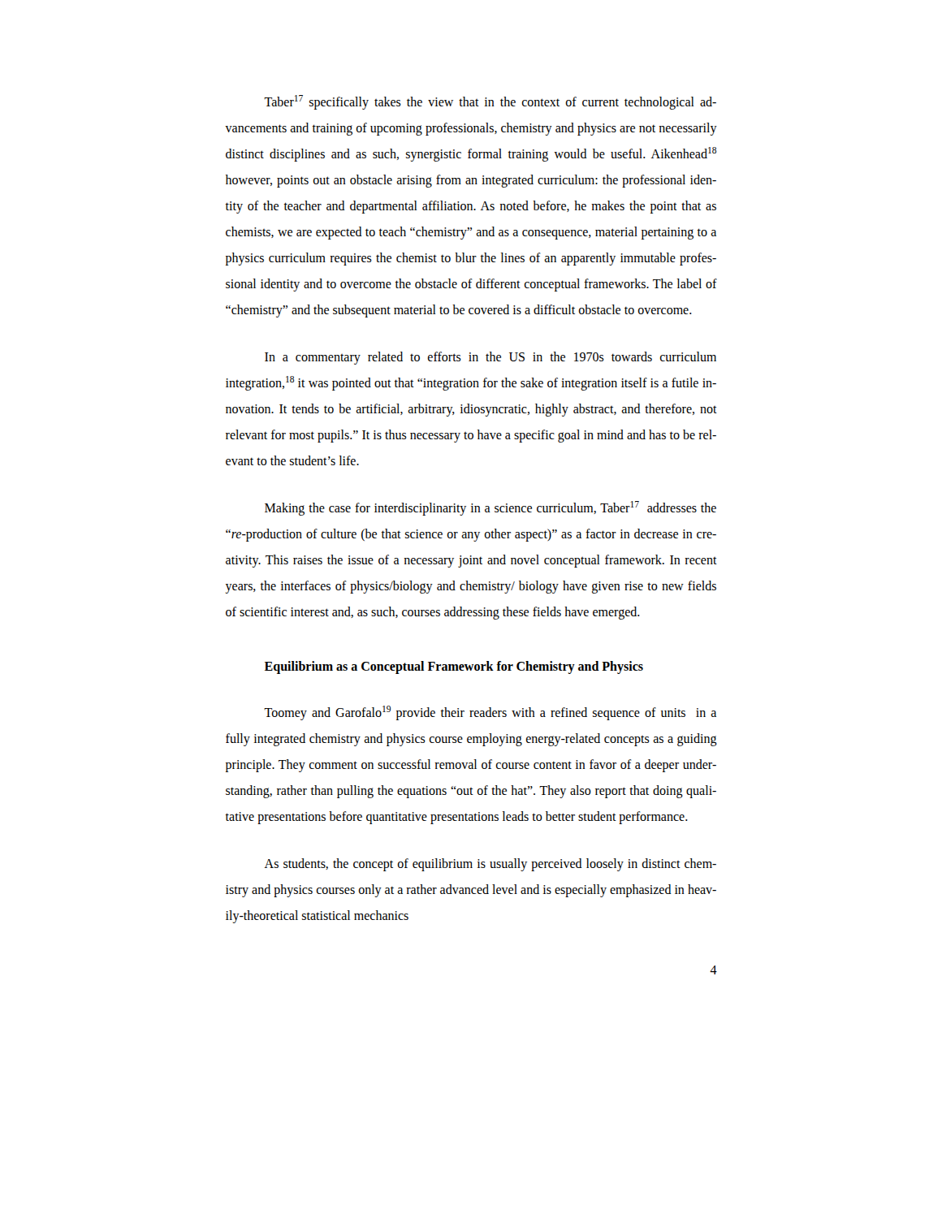Taber17 specifically takes the view that in the context of current technological advancements and training of upcoming professionals, chemistry and physics are not necessarily distinct disciplines and as such, synergistic formal training would be useful. Aikenhead18 however, points out an obstacle arising from an integrated curriculum: the professional identity of the teacher and departmental affiliation. As noted before, he makes the point that as chemists, we are expected to teach “chemistry” and as a consequence, material pertaining to a physics curriculum requires the chemist to blur the lines of an apparently immutable professional identity and to overcome the obstacle of different conceptual frameworks. The label of “chemistry” and the subsequent material to be covered is a difficult obstacle to overcome.
In a commentary related to efforts in the US in the 1970s towards curriculum integration,18 it was pointed out that “integration for the sake of integration itself is a futile innovation. It tends to be artificial, arbitrary, idiosyncratic, highly abstract, and therefore, not relevant for most pupils.” It is thus necessary to have a specific goal in mind and has to be relevant to the student’s life.
Making the case for interdisciplinarity in a science curriculum, Taber17 addresses the “re-production of culture (be that science or any other aspect)” as a factor in decrease in creativity. This raises the issue of a necessary joint and novel conceptual framework. In recent years, the interfaces of physics/biology and chemistry/ biology have given rise to new fields of scientific interest and, as such, courses addressing these fields have emerged.
Equilibrium as a Conceptual Framework for Chemistry and Physics
Toomey and Garofalo19 provide their readers with a refined sequence of units in a fully integrated chemistry and physics course employing energy-related concepts as a guiding principle. They comment on successful removal of course content in favor of a deeper understanding, rather than pulling the equations “out of the hat”. They also report that doing qualitative presentations before quantitative presentations leads to better student performance.
As students, the concept of equilibrium is usually perceived loosely in distinct chemistry and physics courses only at a rather advanced level and is especially emphasized in heavily-theoretical statistical mechanics
4